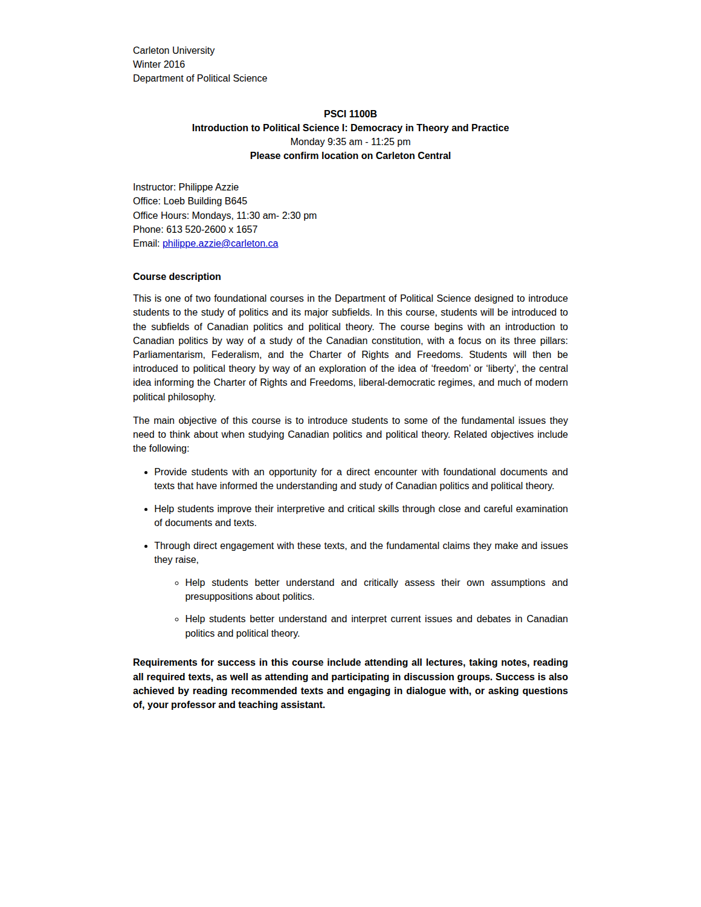Carleton University
Winter 2016
Department of Political Science
PSCI 1100B
Introduction to Political Science I: Democracy in Theory and Practice
Monday 9:35 am - 11:25 pm
Please confirm location on Carleton Central
Instructor: Philippe Azzie
Office: Loeb Building B645
Office Hours: Mondays, 11:30 am- 2:30 pm
Phone: 613 520-2600 x 1657
Email: philippe.azzie@carleton.ca
Course description
This is one of two foundational courses in the Department of Political Science designed to introduce students to the study of politics and its major subfields. In this course, students will be introduced to the subfields of Canadian politics and political theory. The course begins with an introduction to Canadian politics by way of a study of the Canadian constitution, with a focus on its three pillars: Parliamentarism, Federalism, and the Charter of Rights and Freedoms. Students will then be introduced to political theory by way of an exploration of the idea of ‘freedom’ or ‘liberty’, the central idea informing the Charter of Rights and Freedoms, liberal-democratic regimes, and much of modern political philosophy.
The main objective of this course is to introduce students to some of the fundamental issues they need to think about when studying Canadian politics and political theory. Related objectives include the following:
Provide students with an opportunity for a direct encounter with foundational documents and texts that have informed the understanding and study of Canadian politics and political theory.
Help students improve their interpretive and critical skills through close and careful examination of documents and texts.
Through direct engagement with these texts, and the fundamental claims they make and issues they raise,
Help students better understand and critically assess their own assumptions and presuppositions about politics.
Help students better understand and interpret current issues and debates in Canadian politics and political theory.
Requirements for success in this course include attending all lectures, taking notes, reading all required texts, as well as attending and participating in discussion groups. Success is also achieved by reading recommended texts and engaging in dialogue with, or asking questions of, your professor and teaching assistant.